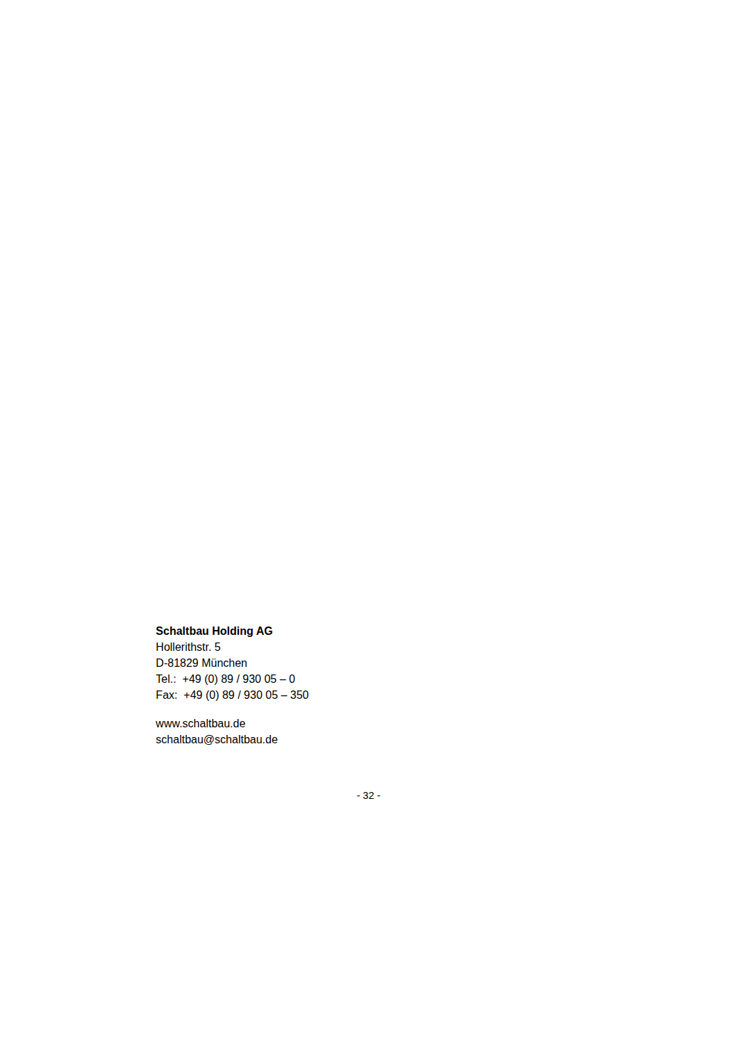Schaltbau Holding AG
Hollerithstr. 5
D-81829 München
Tel.: +49 (0) 89 / 930 05 – 0
Fax: +49 (0) 89 / 930 05 – 350
www.schaltbau.de
schaltbau@schaltbau.de
- 32 -